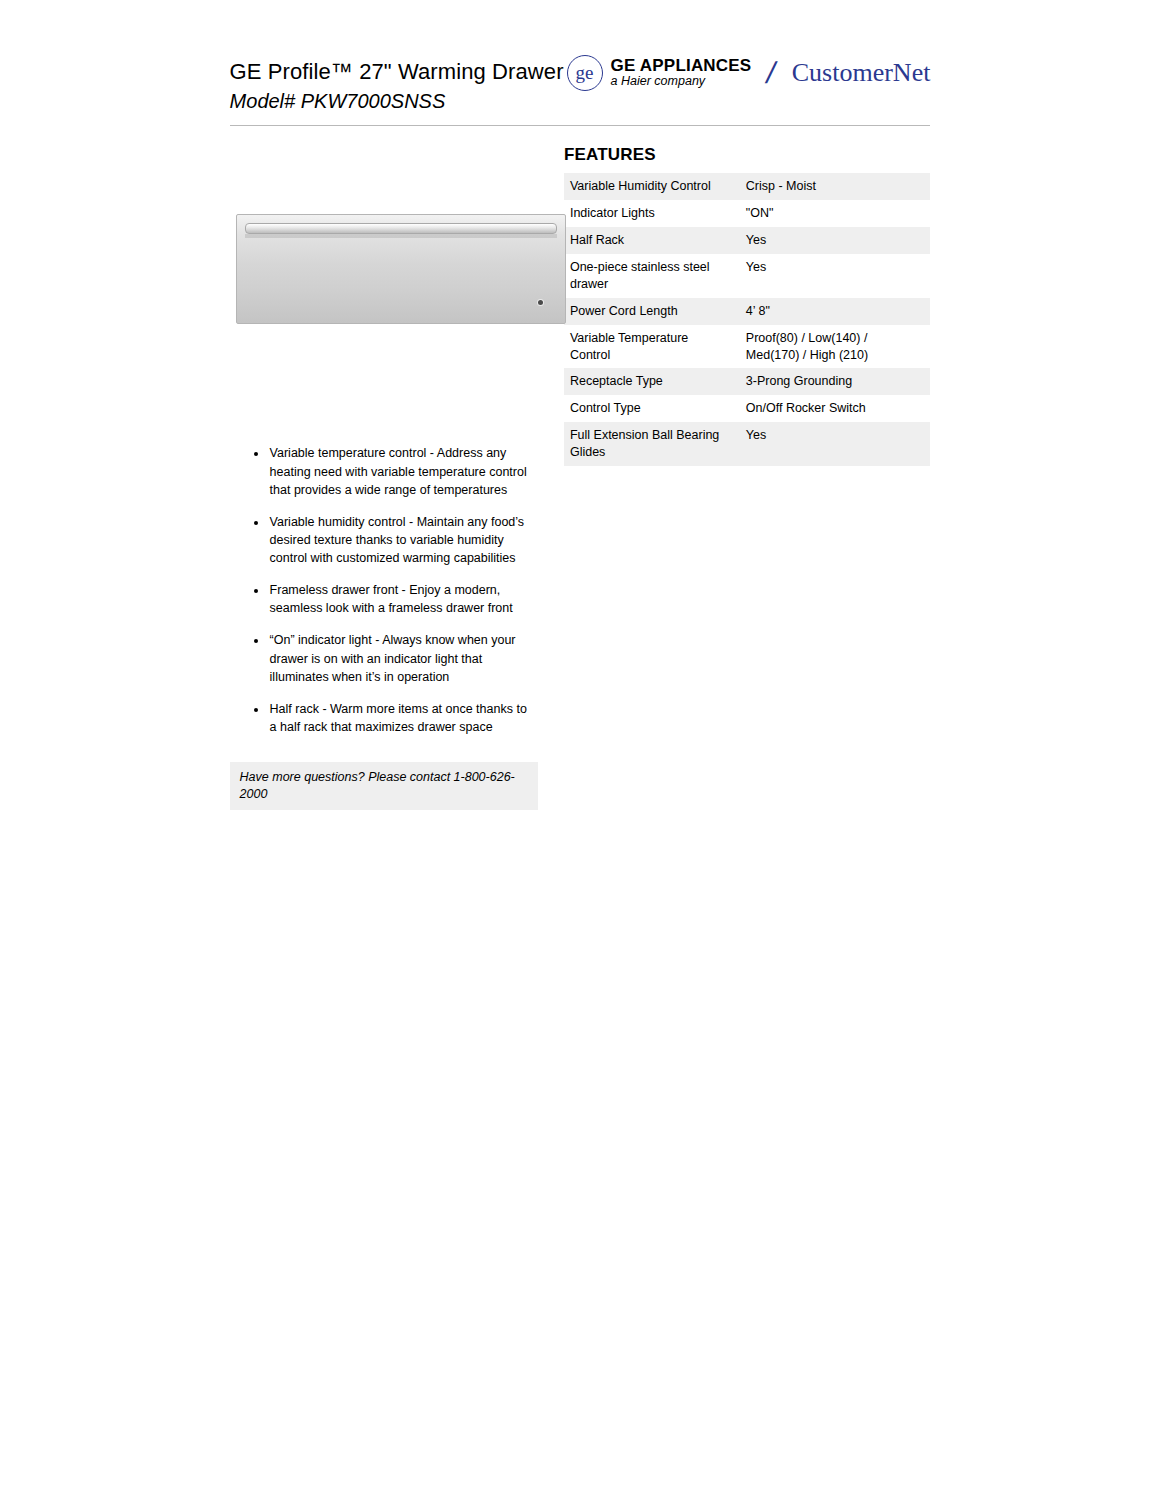GE Profile™ 27" Warming Drawer
Model# PKW7000SNSS
ge
GE APPLIANCES
a Haier company
/
CustomerNet
Variable temperature control - Address any heating need with variable temperature control that provides a wide range of temperatures
Variable humidity control - Maintain any food’s desired texture thanks to variable humidity control with customized warming capabilities
Frameless drawer front - Enjoy a modern, seamless look with a frameless drawer front
“On” indicator light - Always know when your drawer is on with an indicator light that illuminates when it’s in operation
Half rack - Warm more items at once thanks to a half rack that maximizes drawer space
Have more questions? Please contact 1-800-626-2000
FEATURES
| Variable Humidity Control | Crisp - Moist |
| Indicator Lights | "ON" |
| Half Rack | Yes |
| One-piece stainless steel drawer | Yes |
| Power Cord Length | 4’ 8" |
| Variable Temperature Control | Proof(80) / Low(140) / Med(170) / High (210) |
| Receptacle Type | 3-Prong Grounding |
| Control Type | On/Off Rocker Switch |
| Full Extension Ball Bearing Glides | Yes |